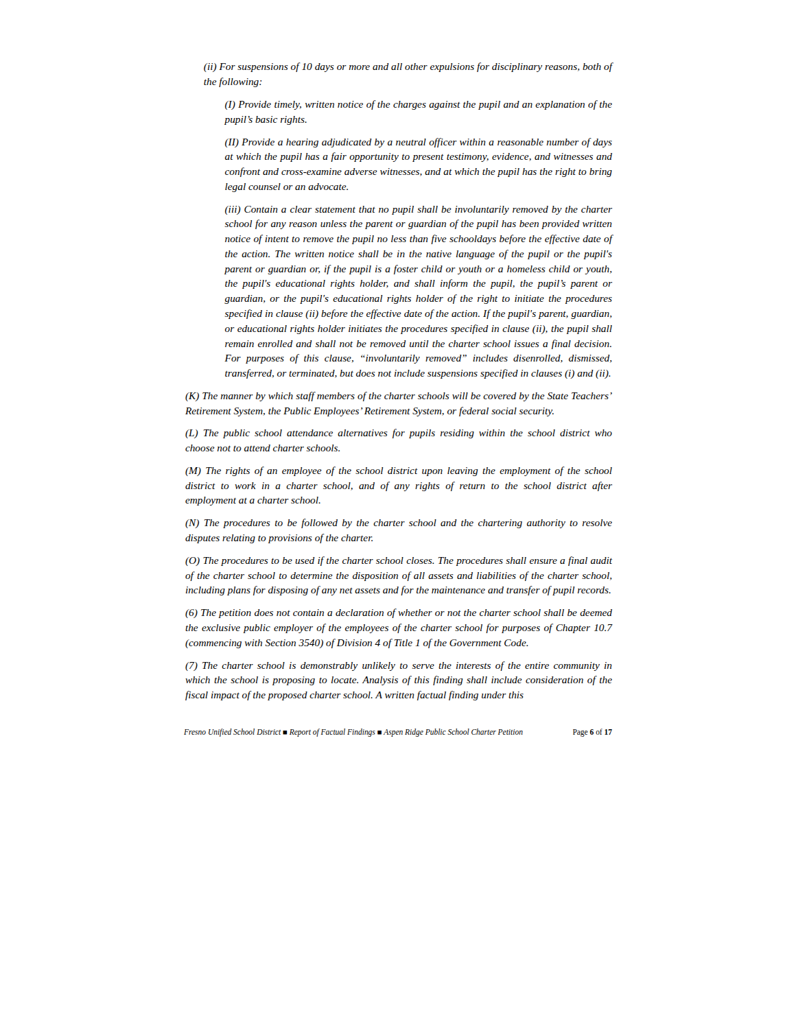(ii) For suspensions of 10 days or more and all other expulsions for disciplinary reasons, both of the following:
(I) Provide timely, written notice of the charges against the pupil and an explanation of the pupil’s basic rights.
(II) Provide a hearing adjudicated by a neutral officer within a reasonable number of days at which the pupil has a fair opportunity to present testimony, evidence, and witnesses and confront and cross-examine adverse witnesses, and at which the pupil has the right to bring legal counsel or an advocate.
(iii) Contain a clear statement that no pupil shall be involuntarily removed by the charter school for any reason unless the parent or guardian of the pupil has been provided written notice of intent to remove the pupil no less than five schooldays before the effective date of the action. The written notice shall be in the native language of the pupil or the pupil's parent or guardian or, if the pupil is a foster child or youth or a homeless child or youth, the pupil's educational rights holder, and shall inform the pupil, the pupil’s parent or guardian, or the pupil's educational rights holder of the right to initiate the procedures specified in clause (ii) before the effective date of the action. If the pupil's parent, guardian, or educational rights holder initiates the procedures specified in clause (ii), the pupil shall remain enrolled and shall not be removed until the charter school issues a final decision. For purposes of this clause, “involuntarily removed” includes disenrolled, dismissed, transferred, or terminated, but does not include suspensions specified in clauses (i) and (ii).
(K) The manner by which staff members of the charter schools will be covered by the State Teachers’ Retirement System, the Public Employees’ Retirement System, or federal social security.
(L) The public school attendance alternatives for pupils residing within the school district who choose not to attend charter schools.
(M) The rights of an employee of the school district upon leaving the employment of the school district to work in a charter school, and of any rights of return to the school district after employment at a charter school.
(N) The procedures to be followed by the charter school and the chartering authority to resolve disputes relating to provisions of the charter.
(O) The procedures to be used if the charter school closes. The procedures shall ensure a final audit of the charter school to determine the disposition of all assets and liabilities of the charter school, including plans for disposing of any net assets and for the maintenance and transfer of pupil records.
(6) The petition does not contain a declaration of whether or not the charter school shall be deemed the exclusive public employer of the employees of the charter school for purposes of Chapter 10.7 (commencing with Section 3540) of Division 4 of Title 1 of the Government Code.
(7) The charter school is demonstrably unlikely to serve the interests of the entire community in which the school is proposing to locate. Analysis of this finding shall include consideration of the fiscal impact of the proposed charter school. A written factual finding under this
Fresno Unified School District ■ Report of Factual Findings ■ Aspen Ridge Public School Charter Petition Page 6 of 17